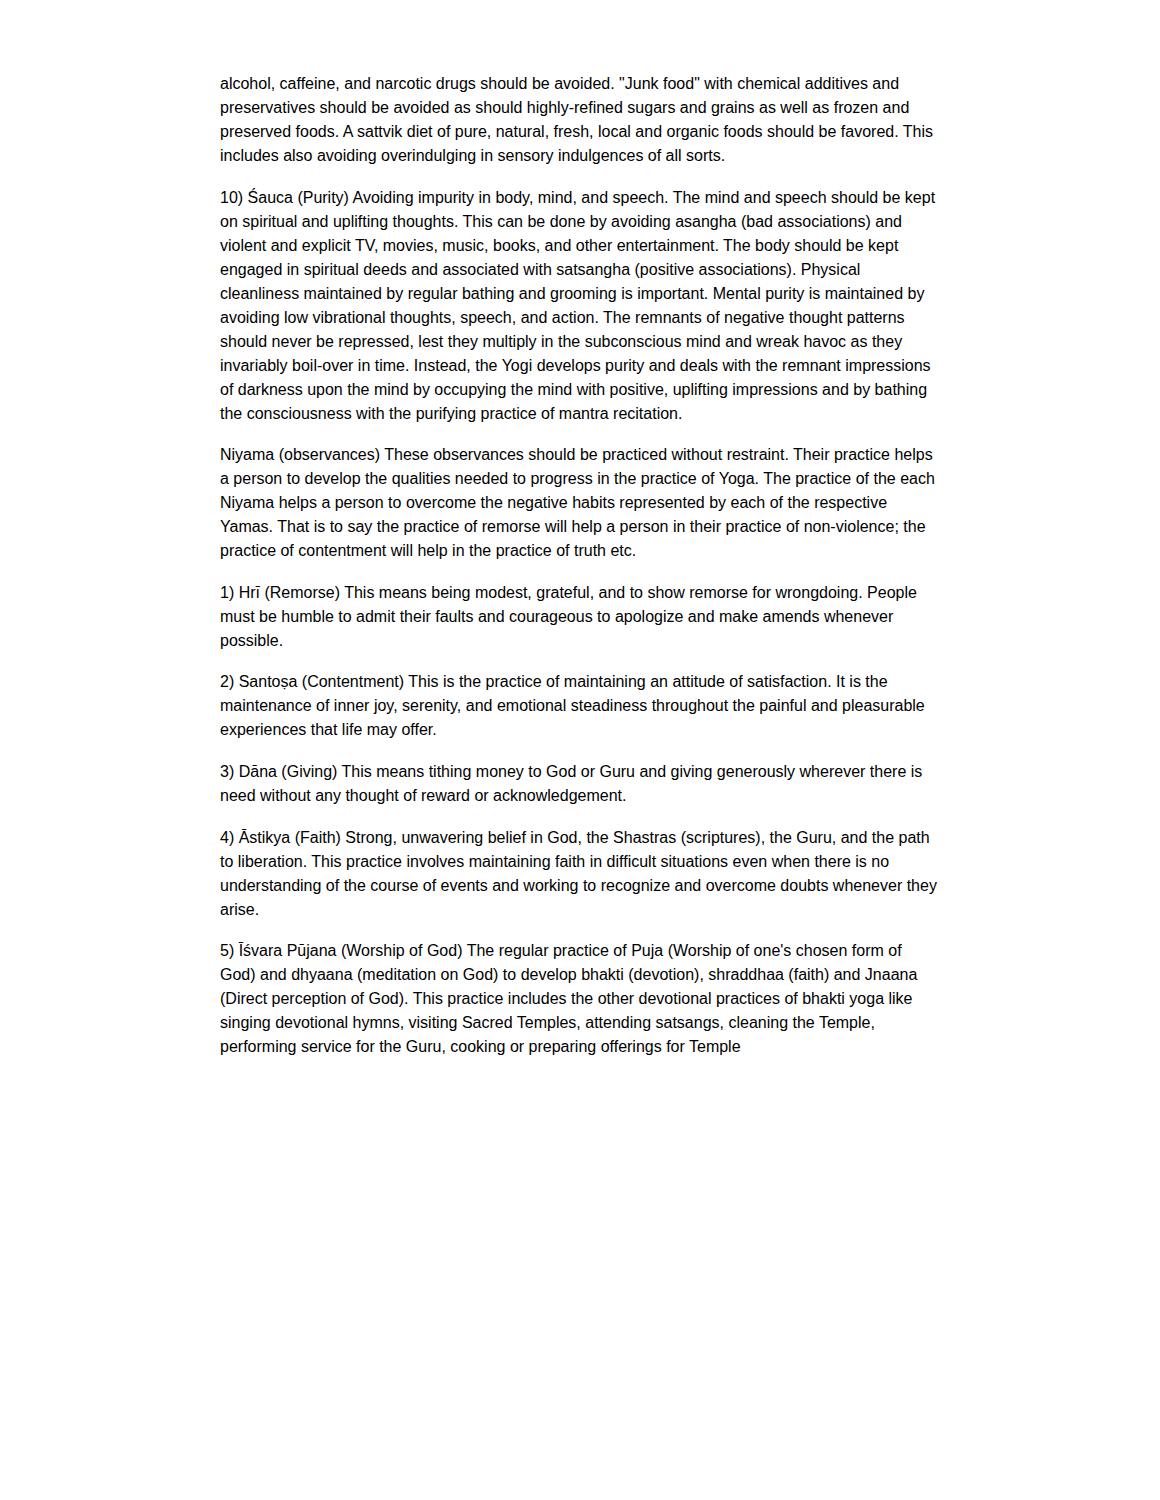alcohol, caffeine, and narcotic drugs should be avoided. "Junk food" with chemical additives and preservatives should be avoided as should highly-refined sugars and grains as well as frozen and preserved foods. A sattvik diet of pure, natural, fresh, local and organic foods should be favored. This includes also avoiding overindulging in sensory indulgences of all sorts.
10) Śauca (Purity) Avoiding impurity in body, mind, and speech. The mind and speech should be kept on spiritual and uplifting thoughts. This can be done by avoiding asangha (bad associations) and violent and explicit TV, movies, music, books, and other entertainment. The body should be kept engaged in spiritual deeds and associated with satsangha (positive associations). Physical cleanliness maintained by regular bathing and grooming is important. Mental purity is maintained by avoiding low vibrational thoughts, speech, and action. The remnants of negative thought patterns should never be repressed, lest they multiply in the subconscious mind and wreak havoc as they invariably boil-over in time. Instead, the Yogi develops purity and deals with the remnant impressions of darkness upon the mind by occupying the mind with positive, uplifting impressions and by bathing the consciousness with the purifying practice of mantra recitation.
Niyama (observances) These observances should be practiced without restraint. Their practice helps a person to develop the qualities needed to progress in the practice of Yoga. The practice of the each Niyama helps a person to overcome the negative habits represented by each of the respective Yamas. That is to say the practice of remorse will help a person in their practice of non-violence; the practice of contentment will help in the practice of truth etc.
1) Hrī (Remorse) This means being modest, grateful, and to show remorse for wrongdoing. People must be humble to admit their faults and courageous to apologize and make amends whenever possible.
2) Santoṣa (Contentment) This is the practice of maintaining an attitude of satisfaction. It is the maintenance of inner joy, serenity, and emotional steadiness throughout the painful and pleasurable experiences that life may offer.
3) Dāna (Giving) This means tithing money to God or Guru and giving generously wherever there is need without any thought of reward or acknowledgement.
4) Āstikya (Faith) Strong, unwavering belief in God, the Shastras (scriptures), the Guru, and the path to liberation. This practice involves maintaining faith in difficult situations even when there is no understanding of the course of events and working to recognize and overcome doubts whenever they arise.
5) Īśvara Pūjana (Worship of God) The regular practice of Puja (Worship of one's chosen form of God) and dhyaana (meditation on God) to develop bhakti (devotion), shraddhaa (faith) and Jnaana (Direct perception of God). This practice includes the other devotional practices of bhakti yoga like singing devotional hymns, visiting Sacred Temples, attending satsangs, cleaning the Temple, performing service for the Guru, cooking or preparing offerings for Temple